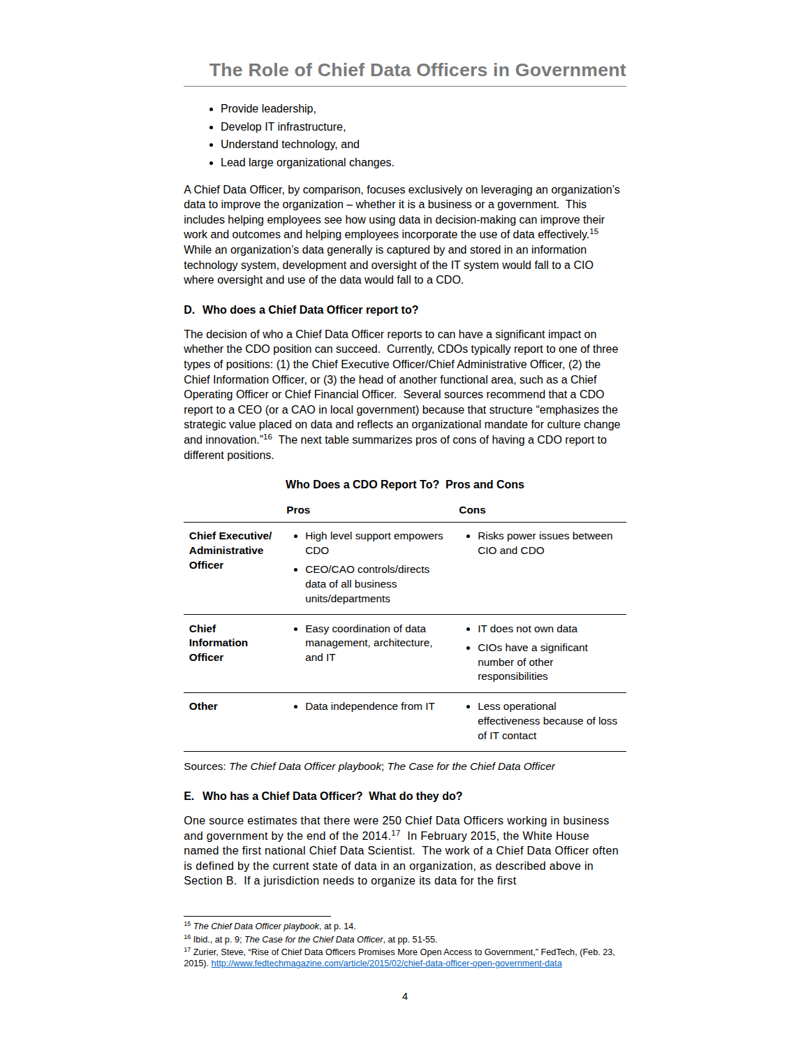The Role of Chief Data Officers in Government
Provide leadership,
Develop IT infrastructure,
Understand technology, and
Lead large organizational changes.
A Chief Data Officer, by comparison, focuses exclusively on leveraging an organization’s data to improve the organization – whether it is a business or a government. This includes helping employees see how using data in decision-making can improve their work and outcomes and helping employees incorporate the use of data effectively.15 While an organization’s data generally is captured by and stored in an information technology system, development and oversight of the IT system would fall to a CIO where oversight and use of the data would fall to a CDO.
D. Who does a Chief Data Officer report to?
The decision of who a Chief Data Officer reports to can have a significant impact on whether the CDO position can succeed. Currently, CDOs typically report to one of three types of positions: (1) the Chief Executive Officer/Chief Administrative Officer, (2) the Chief Information Officer, or (3) the head of another functional area, such as a Chief Operating Officer or Chief Financial Officer. Several sources recommend that a CDO report to a CEO (or a CAO in local government) because that structure “emphasizes the strategic value placed on data and reflects an organizational mandate for culture change and innovation.”16 The next table summarizes pros of cons of having a CDO report to different positions.
Who Does a CDO Report To? Pros and Cons
| | Pros | Cons |
| --- | --- | --- |
| Chief Executive/ Administrative Officer | High level support empowers CDO CEO/CAO controls/directs data of all business units/departments | Risks power issues between CIO and CDO |
| Chief Information Officer | Easy coordination of data management, architecture, and IT | IT does not own data CIOs have a significant number of other responsibilities |
| Other | Data independence from IT | Less operational effectiveness because of loss of IT contact |
Sources: The Chief Data Officer playbook; The Case for the Chief Data Officer
E. Who has a Chief Data Officer? What do they do?
One source estimates that there were 250 Chief Data Officers working in business and government by the end of the 2014.17 In February 2015, the White House named the first national Chief Data Scientist. The work of a Chief Data Officer often is defined by the current state of data in an organization, as described above in Section B. If a jurisdiction needs to organize its data for the first
15 The Chief Data Officer playbook, at p. 14.
16 Ibid., at p. 9; The Case for the Chief Data Officer, at pp. 51-55.
17 Zurier, Steve, “Rise of Chief Data Officers Promises More Open Access to Government,” FedTech, (Feb. 23, 2015). http://www.fedtechmagazine.com/article/2015/02/chief-data-officer-open-government-data
4